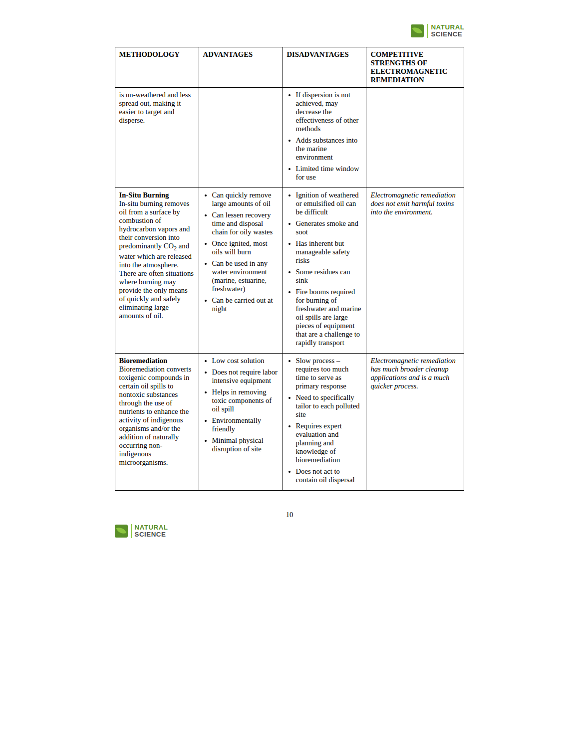NATURAL SCIENCE
| METHODOLOGY | ADVANTAGES | DISADVANTAGES | COMPETITIVE STRENGTHS OF ELECTROMAGNETIC REMEDIATION |
| --- | --- | --- | --- |
| is un-weathered and less spread out, making it easier to target and disperse. | | If dispersion is not achieved, may decrease the effectiveness of other methods Adds substances into the marine environment Limited time window for use | |
| In-Situ Burning In-situ burning removes oil from a surface by combustion of hydrocarbon vapors and their conversion into predominantly CO 2 and water which are released into the atmosphere. There are often situations where burning may provide the only means of quickly and safely eliminating large amounts of oil. | Can quickly remove large amounts of oil Can lessen recovery time and disposal chain for oily wastes Once ignited, most oils will burn Can be used in any water environment (marine, estuarine, freshwater) Can be carried out at night | Ignition of weathered or emulsified oil can be difficult Generates smoke and soot Has inherent but manageable safety risks Some residues can sink Fire booms required for burning of freshwater and marine oil spills are large pieces of equipment that are a challenge to rapidly transport | Electromagnetic remediation does not emit harmful toxins into the environment. |
| Bioremediation Bioremediation converts toxigenic compounds in certain oil spills to nontoxic substances through the use of nutrients to enhance the activity of indigenous organisms and/or the addition of naturally occurring non-indigenous microorganisms. | Low cost solution Does not require labor intensive equipment Helps in removing toxic components of oil spill Environmentally friendly Minimal physical disruption of site | Slow process – requires too much time to serve as primary response Need to specifically tailor to each polluted site Requires expert evaluation and planning and knowledge of bioremediation Does not act to contain oil dispersal | Electromagnetic remediation has much broader cleanup applications and is a much quicker process. |
10
NATURAL SCIENCE